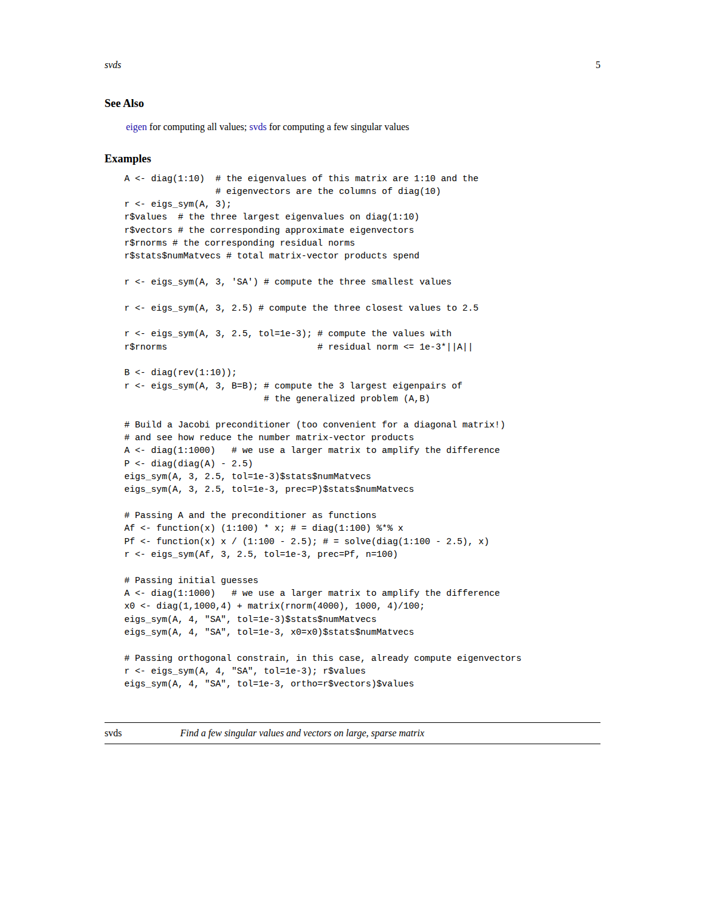svds 5
See Also
eigen for computing all values; svds for computing a few singular values
Examples
A <- diag(1:10)  # the eigenvalues of this matrix are 1:10 and the
                 # eigenvectors are the columns of diag(10)
r <- eigs_sym(A, 3);
r$values  # the three largest eigenvalues on diag(1:10)
r$vectors # the corresponding approximate eigenvectors
r$rnorms # the corresponding residual norms
r$stats$numMatvecs # total matrix-vector products spend

r <- eigs_sym(A, 3, 'SA') # compute the three smallest values

r <- eigs_sym(A, 3, 2.5) # compute the three closest values to 2.5

r <- eigs_sym(A, 3, 2.5, tol=1e-3); # compute the values with
r$rnorms                            # residual norm <= 1e-3*||A||

B <- diag(rev(1:10));
r <- eigs_sym(A, 3, B=B); # compute the 3 largest eigenpairs of
                          # the generalized problem (A,B)

# Build a Jacobi preconditioner (too convenient for a diagonal matrix!)
# and see how reduce the number matrix-vector products
A <- diag(1:1000)   # we use a larger matrix to amplify the difference
P <- diag(diag(A) - 2.5)
eigs_sym(A, 3, 2.5, tol=1e-3)$stats$numMatvecs
eigs_sym(A, 3, 2.5, tol=1e-3, prec=P)$stats$numMatvecs

# Passing A and the preconditioner as functions
Af <- function(x) (1:100) * x; # = diag(1:100) %*% x
Pf <- function(x) x / (1:100 - 2.5); # = solve(diag(1:100 - 2.5), x)
r <- eigs_sym(Af, 3, 2.5, tol=1e-3, prec=Pf, n=100)

# Passing initial guesses
A <- diag(1:1000)   # we use a larger matrix to amplify the difference
x0 <- diag(1,1000,4) + matrix(rnorm(4000), 1000, 4)/100;
eigs_sym(A, 4, "SA", tol=1e-3)$stats$numMatvecs
eigs_sym(A, 4, "SA", tol=1e-3, x0=x0)$stats$numMatvecs

# Passing orthogonal constrain, in this case, already compute eigenvectors
r <- eigs_sym(A, 4, "SA", tol=1e-3); r$values
eigs_sym(A, 4, "SA", tol=1e-3, ortho=r$vectors)$values
svds Find a few singular values and vectors on large, sparse matrix